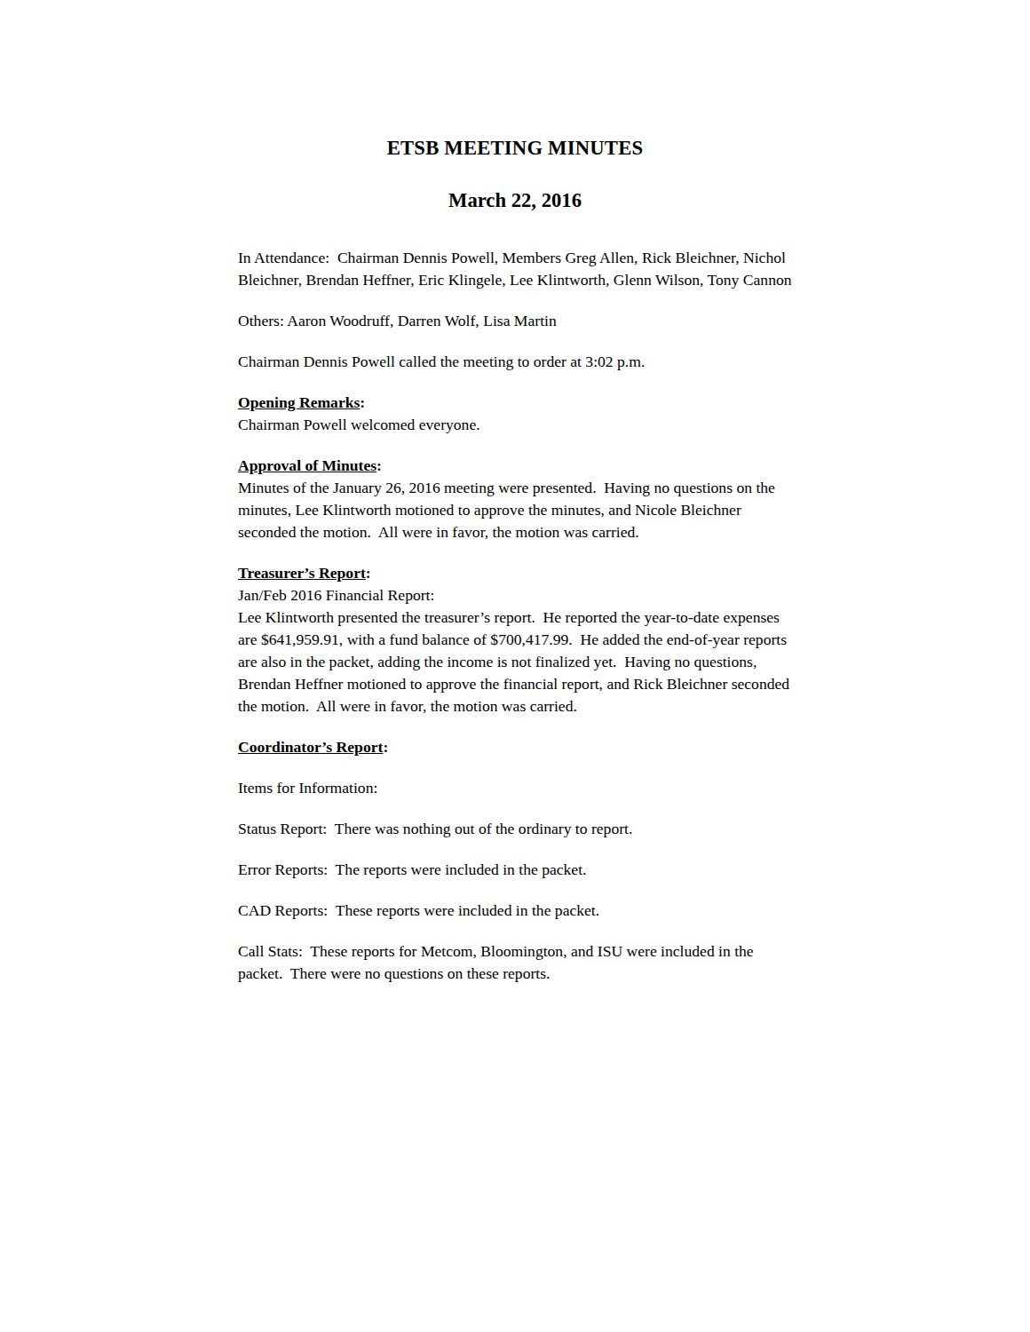ETSB MEETING MINUTES
March 22, 2016
In Attendance: Chairman Dennis Powell, Members Greg Allen, Rick Bleichner, Nichol Bleichner, Brendan Heffner, Eric Klingele, Lee Klintworth, Glenn Wilson, Tony Cannon
Others: Aaron Woodruff, Darren Wolf, Lisa Martin
Chairman Dennis Powell called the meeting to order at 3:02 p.m.
Opening Remarks:
Chairman Powell welcomed everyone.
Approval of Minutes:
Minutes of the January 26, 2016 meeting were presented. Having no questions on the minutes, Lee Klintworth motioned to approve the minutes, and Nicole Bleichner seconded the motion. All were in favor, the motion was carried.
Treasurer’s Report:
Jan/Feb 2016 Financial Report:
Lee Klintworth presented the treasurer’s report. He reported the year-to-date expenses are $641,959.91, with a fund balance of $700,417.99. He added the end-of-year reports are also in the packet, adding the income is not finalized yet. Having no questions, Brendan Heffner motioned to approve the financial report, and Rick Bleichner seconded the motion. All were in favor, the motion was carried.
Coordinator’s Report:
Items for Information:
Status Report: There was nothing out of the ordinary to report.
Error Reports: The reports were included in the packet.
CAD Reports: These reports were included in the packet.
Call Stats: These reports for Metcom, Bloomington, and ISU were included in the packet. There were no questions on these reports.